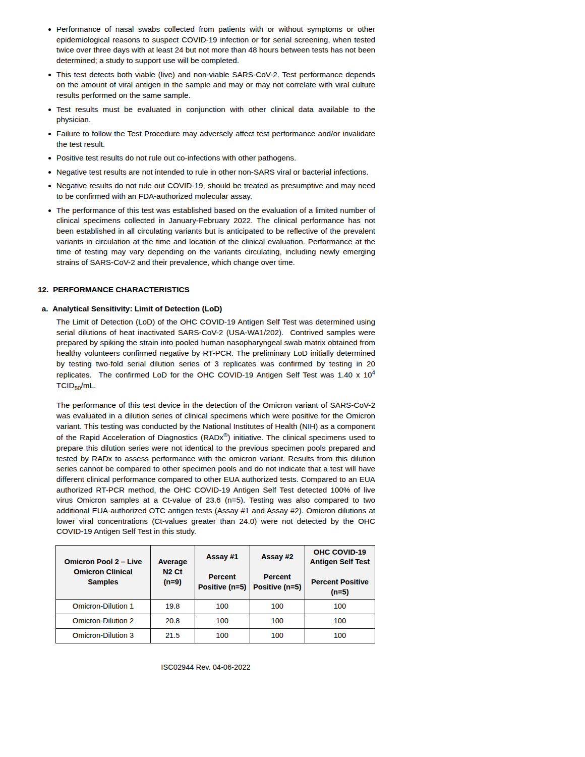Performance of nasal swabs collected from patients with or without symptoms or other epidemiological reasons to suspect COVID-19 infection or for serial screening, when tested twice over three days with at least 24 but not more than 48 hours between tests has not been determined; a study to support use will be completed.
This test detects both viable (live) and non-viable SARS-CoV-2. Test performance depends on the amount of viral antigen in the sample and may or may not correlate with viral culture results performed on the same sample.
Test results must be evaluated in conjunction with other clinical data available to the physician.
Failure to follow the Test Procedure may adversely affect test performance and/or invalidate the test result.
Positive test results do not rule out co-infections with other pathogens.
Negative test results are not intended to rule in other non-SARS viral or bacterial infections.
Negative results do not rule out COVID-19, should be treated as presumptive and may need to be confirmed with an FDA-authorized molecular assay.
The performance of this test was established based on the evaluation of a limited number of clinical specimens collected in January-February 2022. The clinical performance has not been established in all circulating variants but is anticipated to be reflective of the prevalent variants in circulation at the time and location of the clinical evaluation. Performance at the time of testing may vary depending on the variants circulating, including newly emerging strains of SARS-CoV-2 and their prevalence, which change over time.
12. PERFORMANCE CHARACTERISTICS
a. Analytical Sensitivity: Limit of Detection (LoD)
The Limit of Detection (LoD) of the OHC COVID-19 Antigen Self Test was determined using serial dilutions of heat inactivated SARS-CoV-2 (USA-WA1/202). Contrived samples were prepared by spiking the strain into pooled human nasopharyngeal swab matrix obtained from healthy volunteers confirmed negative by RT-PCR. The preliminary LoD initially determined by testing two-fold serial dilution series of 3 replicates was confirmed by testing in 20 replicates. The confirmed LoD for the OHC COVID-19 Antigen Self Test was 1.40 x 104 TCID50/mL.
The performance of this test device in the detection of the Omicron variant of SARS-CoV-2 was evaluated in a dilution series of clinical specimens which were positive for the Omicron variant. This testing was conducted by the National Institutes of Health (NIH) as a component of the Rapid Acceleration of Diagnostics (RADx®) initiative. The clinical specimens used to prepare this dilution series were not identical to the previous specimen pools prepared and tested by RADx to assess performance with the omicron variant. Results from this dilution series cannot be compared to other specimen pools and do not indicate that a test will have different clinical performance compared to other EUA authorized tests. Compared to an EUA authorized RT-PCR method, the OHC COVID-19 Antigen Self Test detected 100% of live virus Omicron samples at a Ct-value of 23.6 (n=5). Testing was also compared to two additional EUA-authorized OTC antigen tests (Assay #1 and Assay #2). Omicron dilutions at lower viral concentrations (Ct-values greater than 24.0) were not detected by the OHC COVID-19 Antigen Self Test in this study.
| Omicron Pool 2 – Live Omicron Clinical Samples | Average N2 Ct (n=9) | Assay #1 Percent Positive (n=5) | Assay #2 Percent Positive (n=5) | OHC COVID-19 Antigen Self Test Percent Positive (n=5) |
| --- | --- | --- | --- | --- |
| Omicron-Dilution 1 | 19.8 | 100 | 100 | 100 |
| Omicron-Dilution 2 | 20.8 | 100 | 100 | 100 |
| Omicron-Dilution 3 | 21.5 | 100 | 100 | 100 |
ISC02944 Rev. 04-06-2022